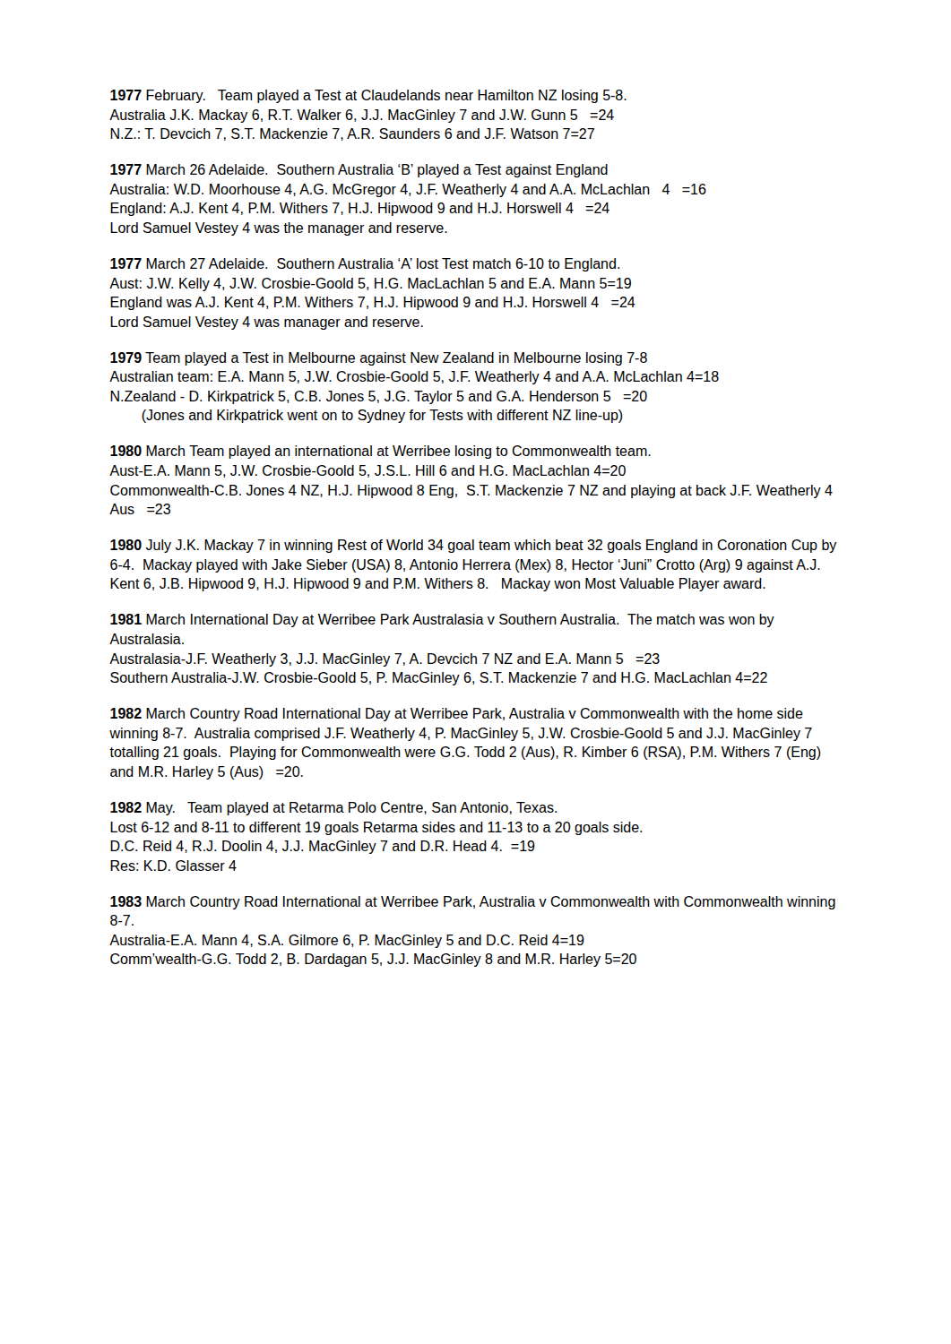1977 February. Team played a Test at Claudelands near Hamilton NZ losing 5-8.
Australia J.K. Mackay 6, R.T. Walker 6, J.J. MacGinley 7 and J.W. Gunn 5 =24
N.Z.: T. Devcich 7, S.T. Mackenzie 7, A.R. Saunders 6 and J.F. Watson 7=27
1977 March 26 Adelaide. Southern Australia ‘B’ played a Test against England
Australia: W.D. Moorhouse 4, A.G. McGregor 4, J.F. Weatherly 4 and A.A. McLachlan 4 =16
England: A.J. Kent 4, P.M. Withers 7, H.J. Hipwood 9 and H.J. Horswell 4 =24
Lord Samuel Vestey 4 was the manager and reserve.
1977 March 27 Adelaide. Southern Australia ‘A’ lost Test match 6-10 to England.
Aust: J.W. Kelly 4, J.W. Crosbie-Goold 5, H.G. MacLachlan 5 and E.A. Mann 5=19
England was A.J. Kent 4, P.M. Withers 7, H.J. Hipwood 9 and H.J. Horswell 4 =24
Lord Samuel Vestey 4 was manager and reserve.
1979 Team played a Test in Melbourne against New Zealand in Melbourne losing 7-8
Australian team: E.A. Mann 5, J.W. Crosbie-Goold 5, J.F. Weatherly 4 and A.A. McLachlan 4=18
N.Zealand - D. Kirkpatrick 5, C.B. Jones 5, J.G. Taylor 5 and G.A. Henderson 5 =20
(Jones and Kirkpatrick went on to Sydney for Tests with different NZ line-up)
1980 March Team played an international at Werribee losing to Commonwealth team.
Aust-E.A. Mann 5, J.W. Crosbie-Goold 5, J.S.L. Hill 6 and H.G. MacLachlan 4=20
Commonwealth-C.B. Jones 4 NZ, H.J. Hipwood 8 Eng, S.T. Mackenzie 7 NZ and playing at back J.F. Weatherly 4 Aus =23
1980 July J.K. Mackay 7 in winning Rest of World 34 goal team which beat 32 goals England in Coronation Cup by 6-4. Mackay played with Jake Sieber (USA) 8, Antonio Herrera (Mex) 8, Hector ‘Juni” Crotto (Arg) 9 against A.J. Kent 6, J.B. Hipwood 9, H.J. Hipwood 9 and P.M. Withers 8. Mackay won Most Valuable Player award.
1981 March International Day at Werribee Park Australasia v Southern Australia. The match was won by Australasia.
Australasia-J.F. Weatherly 3, J.J. MacGinley 7, A. Devcich 7 NZ and E.A. Mann 5 =23
Southern Australia-J.W. Crosbie-Goold 5, P. MacGinley 6, S.T. Mackenzie 7 and H.G. MacLachlan 4=22
1982 March Country Road International Day at Werribee Park, Australia v Commonwealth with the home side winning 8-7. Australia comprised J.F. Weatherly 4, P. MacGinley 5, J.W. Crosbie-Goold 5 and J.J. MacGinley 7 totalling 21 goals. Playing for Commonwealth were G.G. Todd 2 (Aus), R. Kimber 6 (RSA), P.M. Withers 7 (Eng) and M.R. Harley 5 (Aus) =20.
1982 May. Team played at Retarma Polo Centre, San Antonio, Texas.
Lost 6-12 and 8-11 to different 19 goals Retarma sides and 11-13 to a 20 goals side.
D.C. Reid 4, R.J. Doolin 4, J.J. MacGinley 7 and D.R. Head 4. =19
Res: K.D. Glasser 4
1983 March Country Road International at Werribee Park, Australia v Commonwealth with Commonwealth winning 8-7.
Australia-E.A. Mann 4, S.A. Gilmore 6, P. MacGinley 5 and D.C. Reid 4=19
Comm’wealth-G.G. Todd 2, B. Dardagan 5, J.J. MacGinley 8 and M.R. Harley 5=20